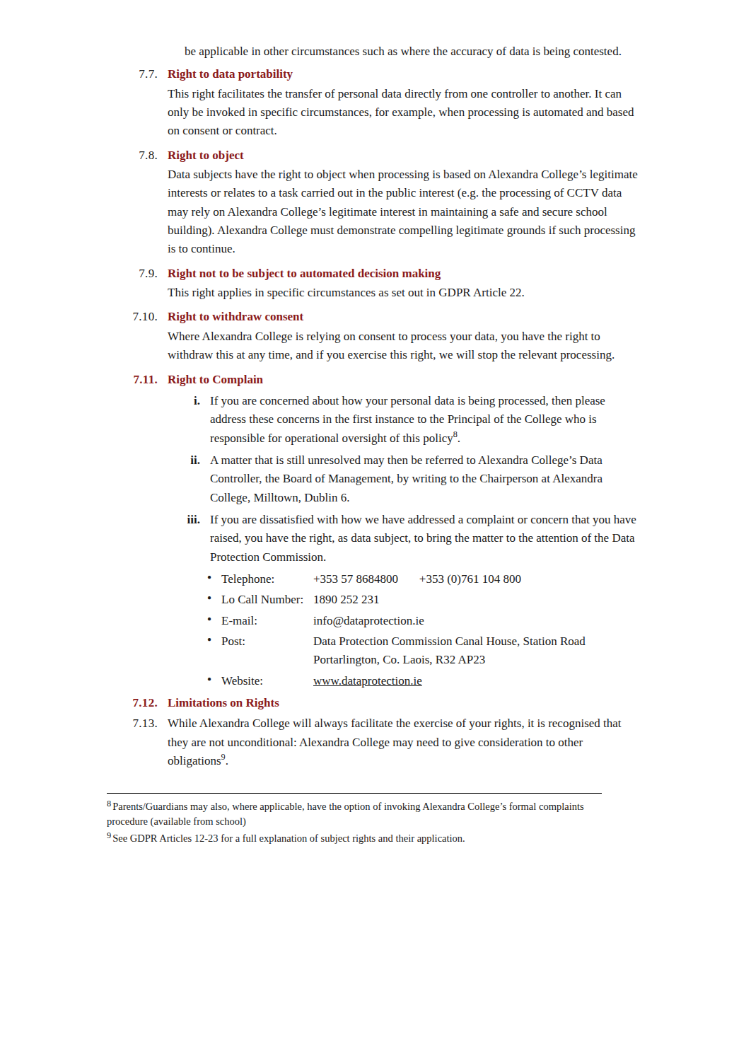be applicable in other circumstances such as where the accuracy of data is being contested.
7.7.
Right to data portability This right facilitates the transfer of personal data directly from one controller to another. It can only be invoked in specific circumstances, for example, when processing is automated and based on consent or contract.
7.8.
Right to object Data subjects have the right to object when processing is based on Alexandra College’s legitimate interests or relates to a task carried out in the public interest (e.g. the processing of CCTV data may rely on Alexandra College’s legitimate interest in maintaining a safe and secure school building). Alexandra College must demonstrate compelling legitimate grounds if such processing is to continue.
7.9.
Right not to be subject to automated decision making This right applies in specific circumstances as set out in GDPR Article 22.
7.10.
Right to withdraw consent Where Alexandra College is relying on consent to process your data, you have the right to withdraw this at any time, and if you exercise this right, we will stop the relevant processing.
7.11.
Right to Complain
i. If you are concerned about how your personal data is being processed, then please address these concerns in the first instance to the Principal of the College who is responsible for operational oversight of this policy8.
ii. A matter that is still unresolved may then be referred to Alexandra College’s Data Controller, the Board of Management, by writing to the Chairperson at Alexandra College, Milltown, Dublin 6.
iii. If you are dissatisfied with how we have addressed a complaint or concern that you have raised, you have the right, as data subject, to bring the matter to the attention of the Data Protection Commission.
Telephone:+353 57 8684800 +353 (0)761 104 800
Lo Call Number: 1890 252 231
E-mail: info@dataprotection.ie
Post: Data Protection Commission Canal House, Station Road Portarlington, Co. Laois, R32 AP23
Website: www.dataprotection.ie
7.12.
Limitations on Rights
7.13.
While Alexandra College will always facilitate the exercise of your rights, it is recognised that they are not unconditional: Alexandra College may need to give consideration to other obligations9.
8 Parents/Guardians may also, where applicable, have the option of invoking Alexandra College’s formal complaints procedure (available from school)
9 See GDPR Articles 12-23 for a full explanation of subject rights and their application.